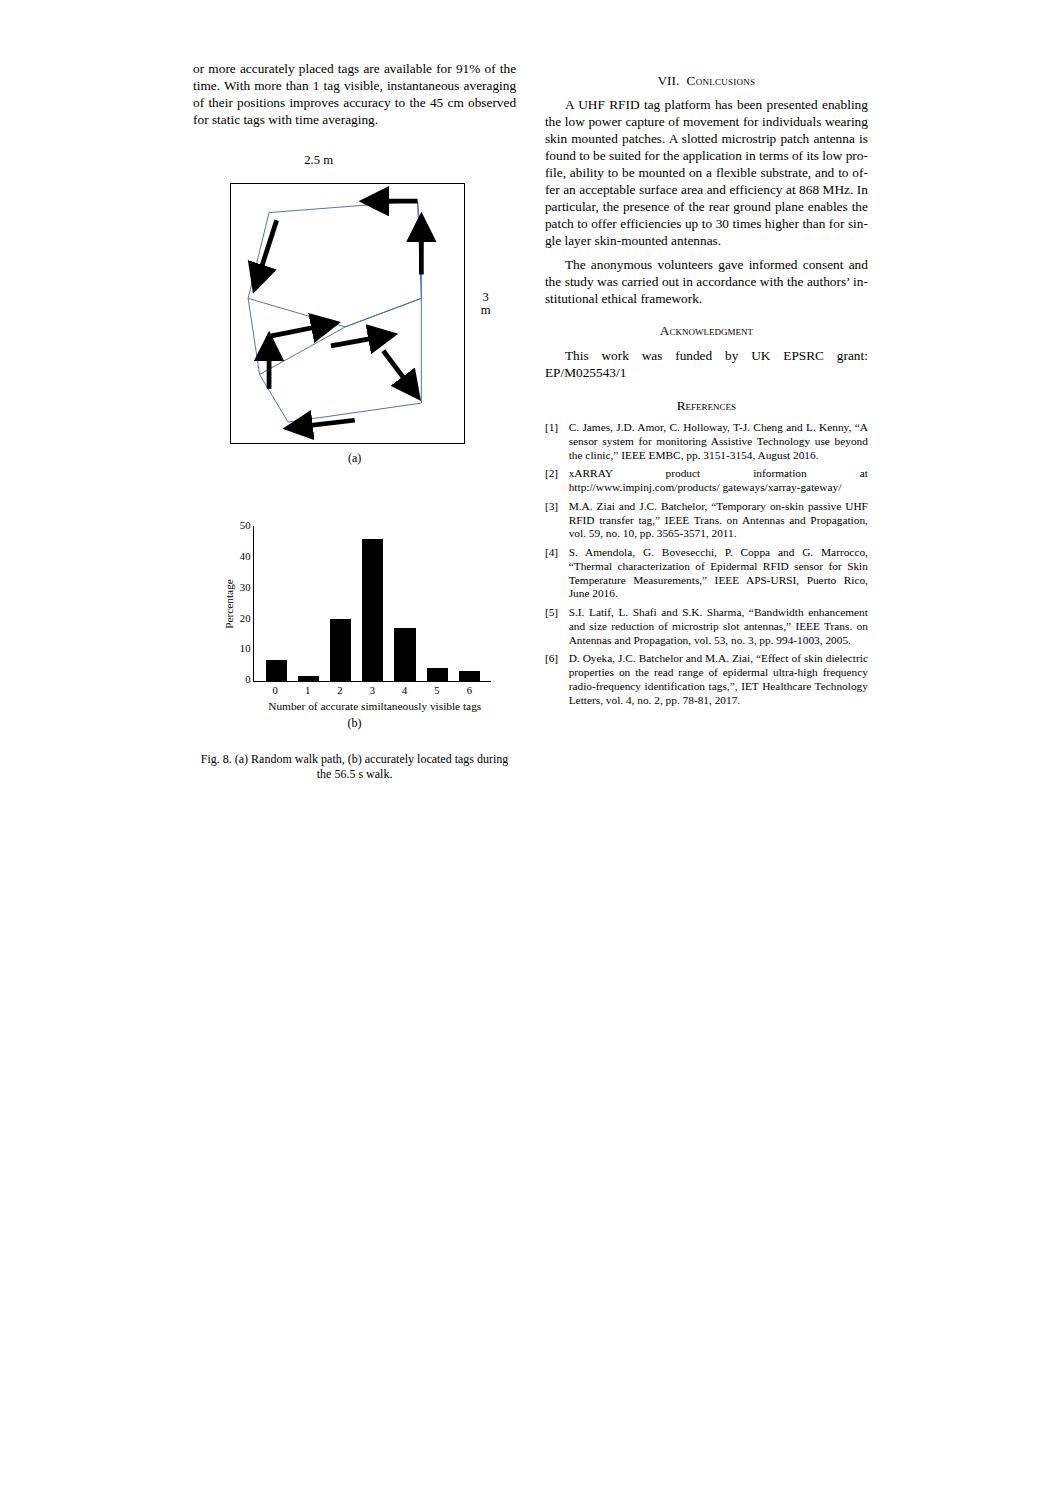or more accurately placed tags are available for 91% of the time. With more than 1 tag visible, instantaneous averaging of their positions improves accuracy to the 45 cm observed for static tags with time averaging.
2.5 m
3
m
Start
End
(a)
Percentage
0
10
20
30
40
50
0123456
Number of accurate similtaneously visible tags
(b)
Fig. 8. (a) Random walk path, (b) accurately located tags during the 56.5 s walk.
VII. Conlcusions
A UHF RFID tag platform has been presented enabling the low power capture of movement for individuals wearing skin mounted patches. A slotted microstrip patch antenna is found to be suited for the application in terms of its low profile, ability to be mounted on a flexible substrate, and to offer an acceptable surface area and efficiency at 868 MHz. In particular, the presence of the rear ground plane enables the patch to offer efficiencies up to 30 times higher than for single layer skin-mounted antennas.
The anonymous volunteers gave informed consent and the study was carried out in accordance with the authors’ institutional ethical framework.
Acknowledgment
This work was funded by UK EPSRC grant: EP/M025543/1
References
[1] C. James, J.D. Amor, C. Holloway, T-J. Cheng and L. Kenny, “A sensor system for monitoring Assistive Technology use beyond the clinic,” IEEE EMBC, pp. 3151-3154, August 2016.
[2] xARRAY product information at http://www.impinj.com/products/ gateways/xarray-gateway/
[3] M.A. Ziai and J.C. Batchelor, “Temporary on-skin passive UHF RFID transfer tag,” IEEE Trans. on Antennas and Propagation, vol. 59, no. 10, pp. 3565-3571, 2011.
[4] S. Amendola, G. Bovesecchi, P. Coppa and G. Marrocco, “Thermal characterization of Epidermal RFID sensor for Skin Temperature Measurements,” IEEE APS-URSI, Puerto Rico, June 2016.
[5] S.I. Latif, L. Shafi and S.K. Sharma, “Bandwidth enhancement and size reduction of microstrip slot antennas,” IEEE Trans. on Antennas and Propagation, vol. 53, no. 3, pp. 994-1003, 2005.
[6] D. Oyeka, J.C. Batchelor and M.A. Ziai, “Effect of skin dielectric properties on the read range of epidermal ultra-high frequency radio-frequency identification tags,”, IET Healthcare Technology Letters, vol. 4, no. 2, pp. 78-81, 2017.